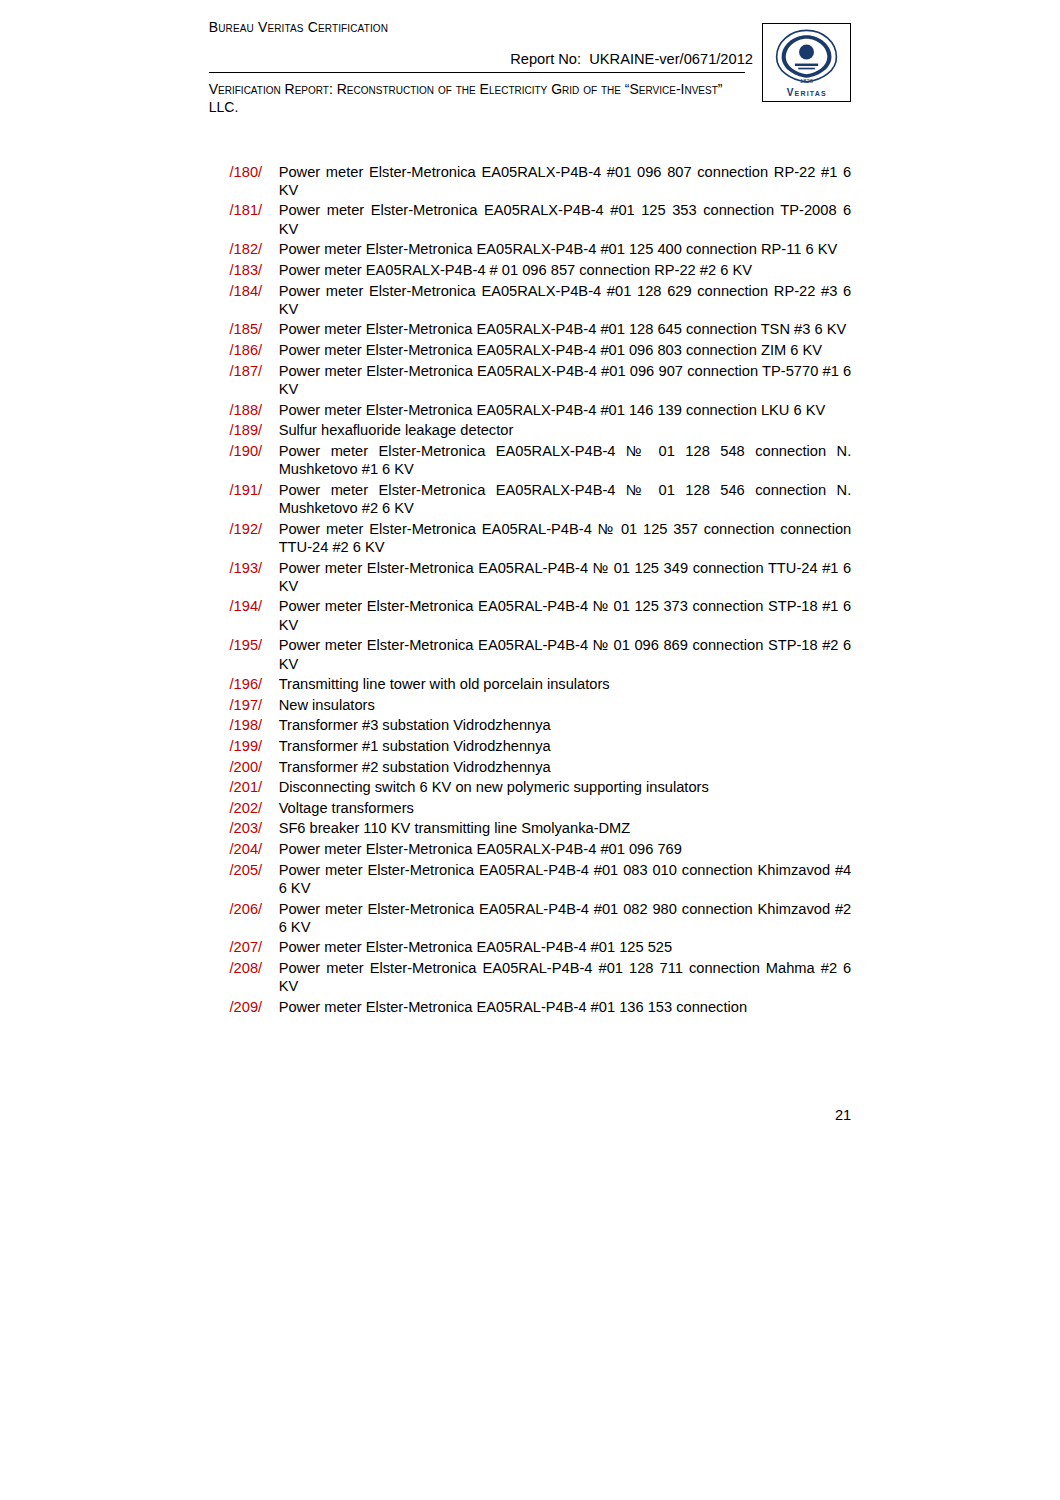Bureau Veritas Certification
1828
Veritas
Report No: UKRAINE-ver/0671/2012
Verification Report: Reconstruction of the Electricity Grid of the “Service-Invest” LLC.
Power meter Elster-Metronica EA05RALX-P4B-4 #01 096 807 connection RP-22 #1 6 KV
Power meter Elster-Metronica EA05RALX-P4B-4 #01 125 353 connection TP-2008 6 KV
Power meter Elster-Metronica EA05RALX-P4B-4 #01 125 400 connection RP-11 6 KV
Power meter EA05RALX-P4B-4 # 01 096 857 connection RP-22 #2 6 KV
Power meter Elster-Metronica EA05RALX-P4B-4 #01 128 629 connection RP-22 #3 6 KV
Power meter Elster-Metronica EA05RALX-P4B-4 #01 128 645 connection TSN #3 6 KV
Power meter Elster-Metronica EA05RALX-P4B-4 #01 096 803 connection ZIM 6 KV
Power meter Elster-Metronica EA05RALX-P4B-4 #01 096 907 connection TP-5770 #1 6 KV
Power meter Elster-Metronica EA05RALX-P4B-4 #01 146 139 connection LKU 6 KV
Sulfur hexafluoride leakage detector
Power meter Elster-Metronica EA05RALX-P4B-4 № 01 128 548 connection N. Mushketovo #1 6 KV
Power meter Elster-Metronica EA05RALX-P4B-4 № 01 128 546 connection N. Mushketovo #2 6 KV
Power meter Elster-Metronica EA05RAL-P4B-4 № 01 125 357 connection connection TTU-24 #2 6 KV
Power meter Elster-Metronica EA05RAL-P4B-4 № 01 125 349 connection TTU-24 #1 6 KV
Power meter Elster-Metronica EA05RAL-P4B-4 № 01 125 373 connection STP-18 #1 6 KV
Power meter Elster-Metronica EA05RAL-P4B-4 № 01 096 869 connection STP-18 #2 6 KV
Transmitting line tower with old porcelain insulators
New insulators
Transformer #3 substation Vidrodzhennya
Transformer #1 substation Vidrodzhennya
Transformer #2 substation Vidrodzhennya
Disconnecting switch 6 KV on new polymeric supporting insulators
Voltage transformers
SF6 breaker 110 KV transmitting line Smolyanka-DMZ
Power meter Elster-Metronica EA05RALX-P4B-4 #01 096 769
Power meter Elster-Metronica EA05RAL-P4B-4 #01 083 010 connection Khimzavod #4 6 KV
Power meter Elster-Metronica EA05RAL-P4B-4 #01 082 980 connection Khimzavod #2 6 KV
Power meter Elster-Metronica EA05RAL-P4B-4 #01 125 525
Power meter Elster-Metronica EA05RAL-P4B-4 #01 128 711 connection Mahma #2 6 KV
Power meter Elster-Metronica EA05RAL-P4B-4 #01 136 153 connection
21